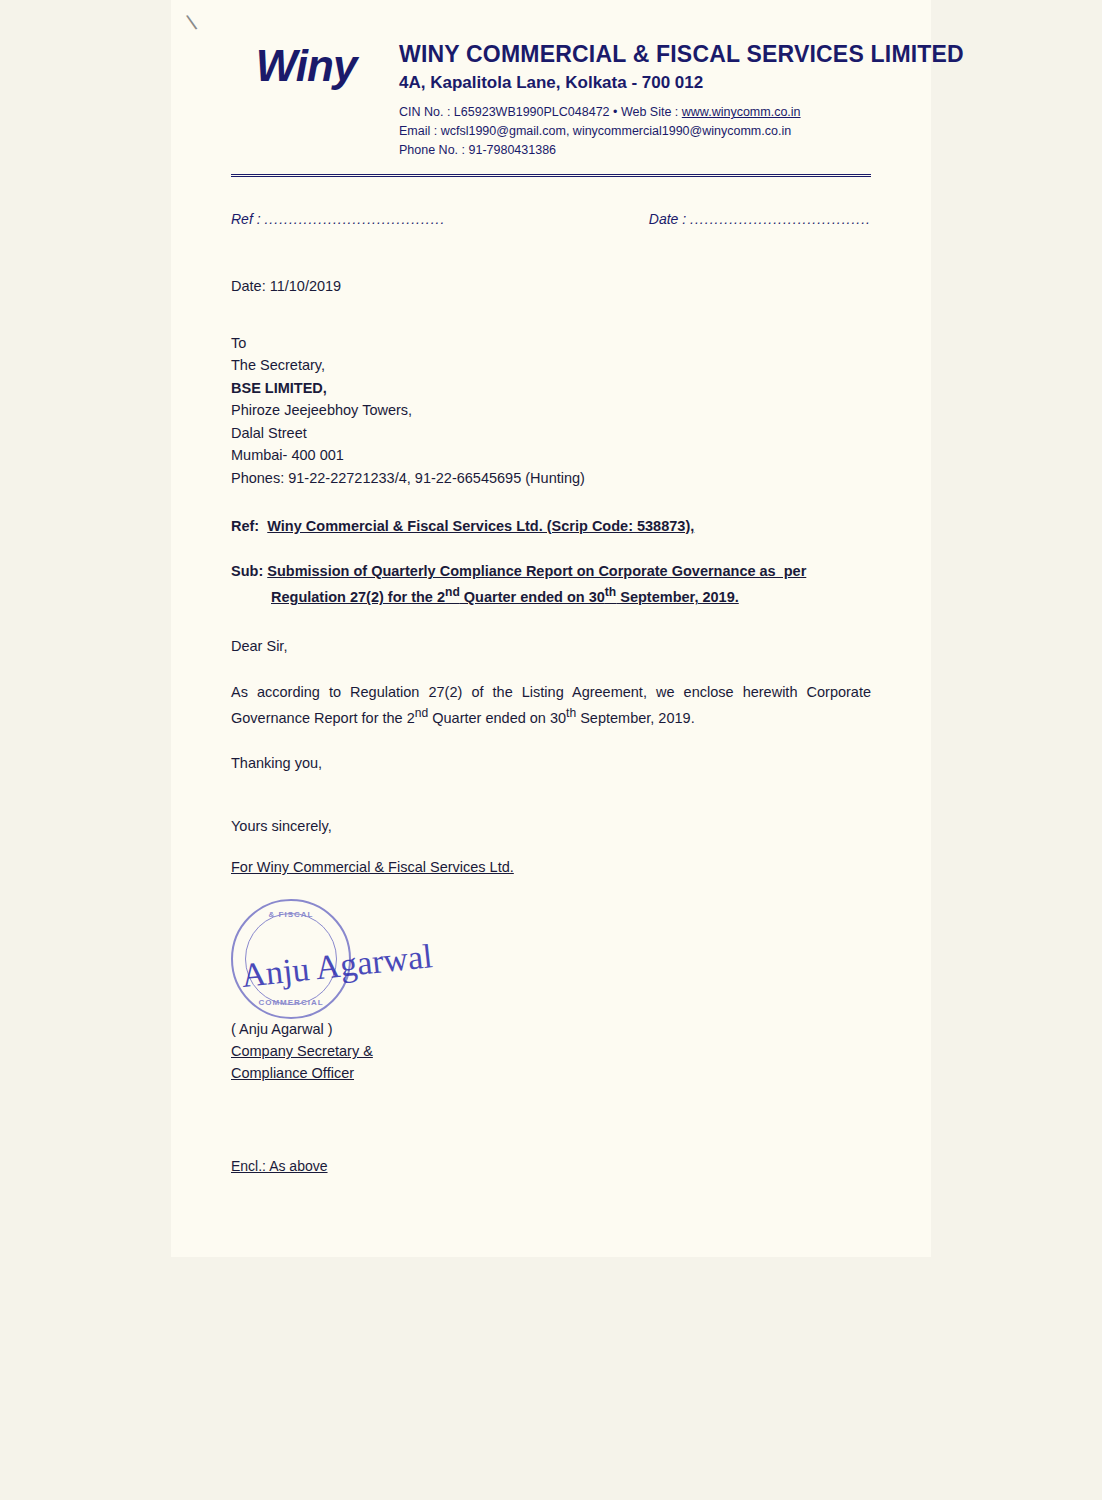\
Winy
WINY COMMERCIAL & FISCAL SERVICES LIMITED
4A, Kapalitola Lane, Kolkata - 700 012
CIN No. : L65923WB1990PLC048472 • Web Site : www.winycomm.co.in
Email : wcfsl1990@gmail.com, winycommercial1990@winycomm.co.in
Phone No. : 91-7980431386
Ref : .....................................
Date : .....................................
Date: 11/10/2019
To
The Secretary,
BSE LIMITED,
Phiroze Jeejeebhoy Towers,
Dalal Street
Mumbai- 400 001
Phones: 91-22-22721233/4, 91-22-66545695 (Hunting)
Ref: Winy Commercial & Fiscal Services Ltd. (Scrip Code: 538873),
Sub: Submission of Quarterly Compliance Report on Corporate Governance as per Regulation 27(2) for the 2nd Quarter ended on 30th September, 2019.
Dear Sir,
As according to Regulation 27(2) of the Listing Agreement, we enclose herewith Corporate Governance Report for the 2nd Quarter ended on 30th September, 2019.
Thanking you,
Yours sincerely,
For Winy Commercial & Fiscal Services Ltd.
& FISCAL
COMMERCIAL
Anju Agarwal
( Anju Agarwal )
Company Secretary &
Compliance Officer
Encl.: As above